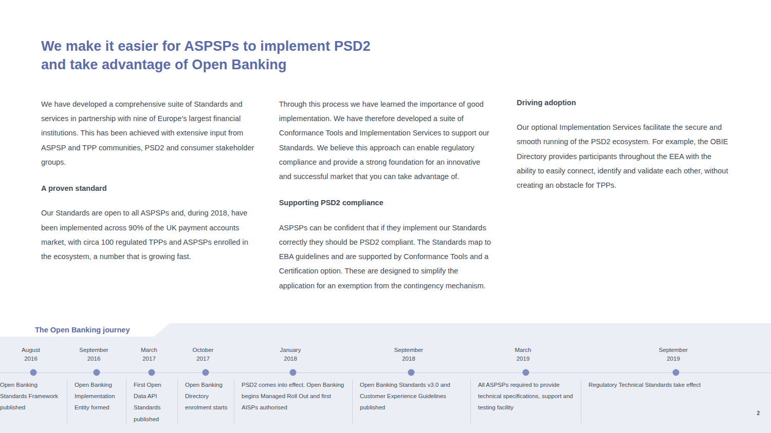We make it easier for ASPSPs to implement PSD2
and take advantage of Open Banking
We have developed a comprehensive suite of Standards and services in partnership with nine of Europe’s largest financial institutions. This has been achieved with extensive input from ASPSP and TPP communities, PSD2 and consumer stakeholder groups.
A proven standard
Our Standards are open to all ASPSPs and, during 2018, have been implemented across 90% of the UK payment accounts market, with circa 100 regulated TPPs and ASPSPs enrolled in the ecosystem, a number that is growing fast.
Through this process we have learned the importance of good implementation. We have therefore developed a suite of Conformance Tools and Implementation Services to support our Standards. We believe this approach can enable regulatory compliance and provide a strong foundation for an innovative and successful market that you can take advantage of.
Supporting PSD2 compliance
ASPSPs can be confident that if they implement our Standards correctly they should be PSD2 compliant. The Standards map to EBA guidelines and are supported by Conformance Tools and a Certification option. These are designed to simplify the application for an exemption from the contingency mechanism.
Driving adoption
Our optional Implementation Services facilitate the secure and smooth running of the PSD2 ecosystem. For example, the OBIE Directory provides participants throughout the EEA with the ability to easily connect, identify and validate each other, without creating an obstacle for TPPs.
The Open Banking journey
August
2016
Open Banking Standards Framework published
September
2016
Open Banking Implementation Entity formed
March
2017
First Open Data API Standards published
October
2017
Open Banking Directory enrolment starts
January
2018
PSD2 comes into effect. Open Banking begins Managed Roll Out and first AISPs authorised
September
2018
Open Banking Standards v3.0 and Customer Experience Guidelines published
March
2019
All ASPSPs required to provide technical specifications, support and testing facility
September
2019
Regulatory Technical Standards take effect
2